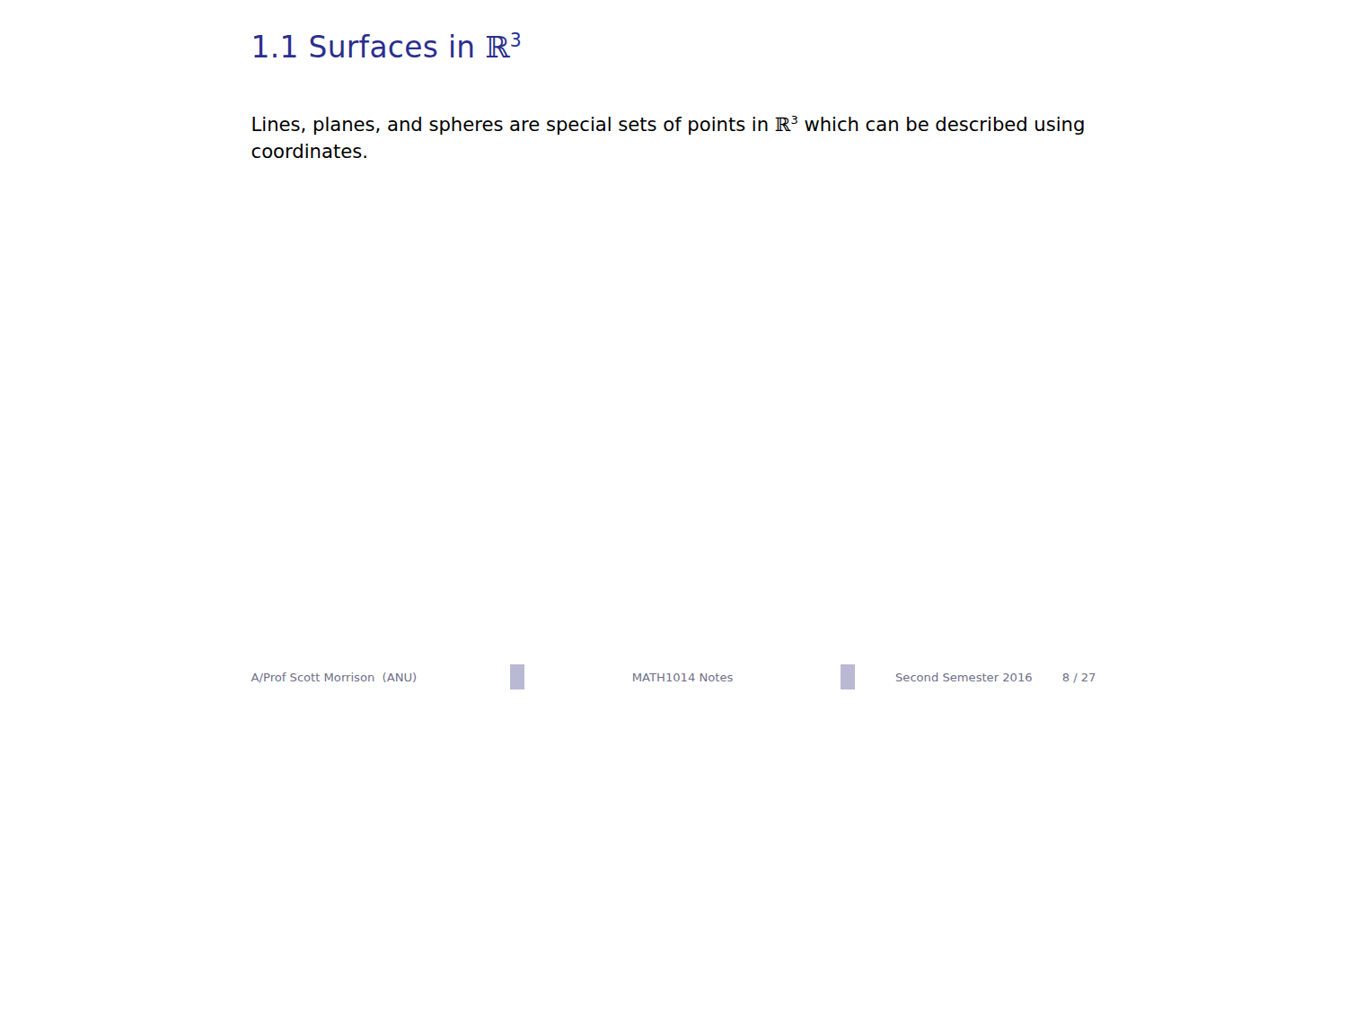1.1 Surfaces in ℝ3
Lines, planes, and spheres are special sets of points in ℝ3 which can be described using coordinates.
A/Prof Scott Morrison (ANU)
MATH1014 Notes
Second Semester 2016 8 / 27